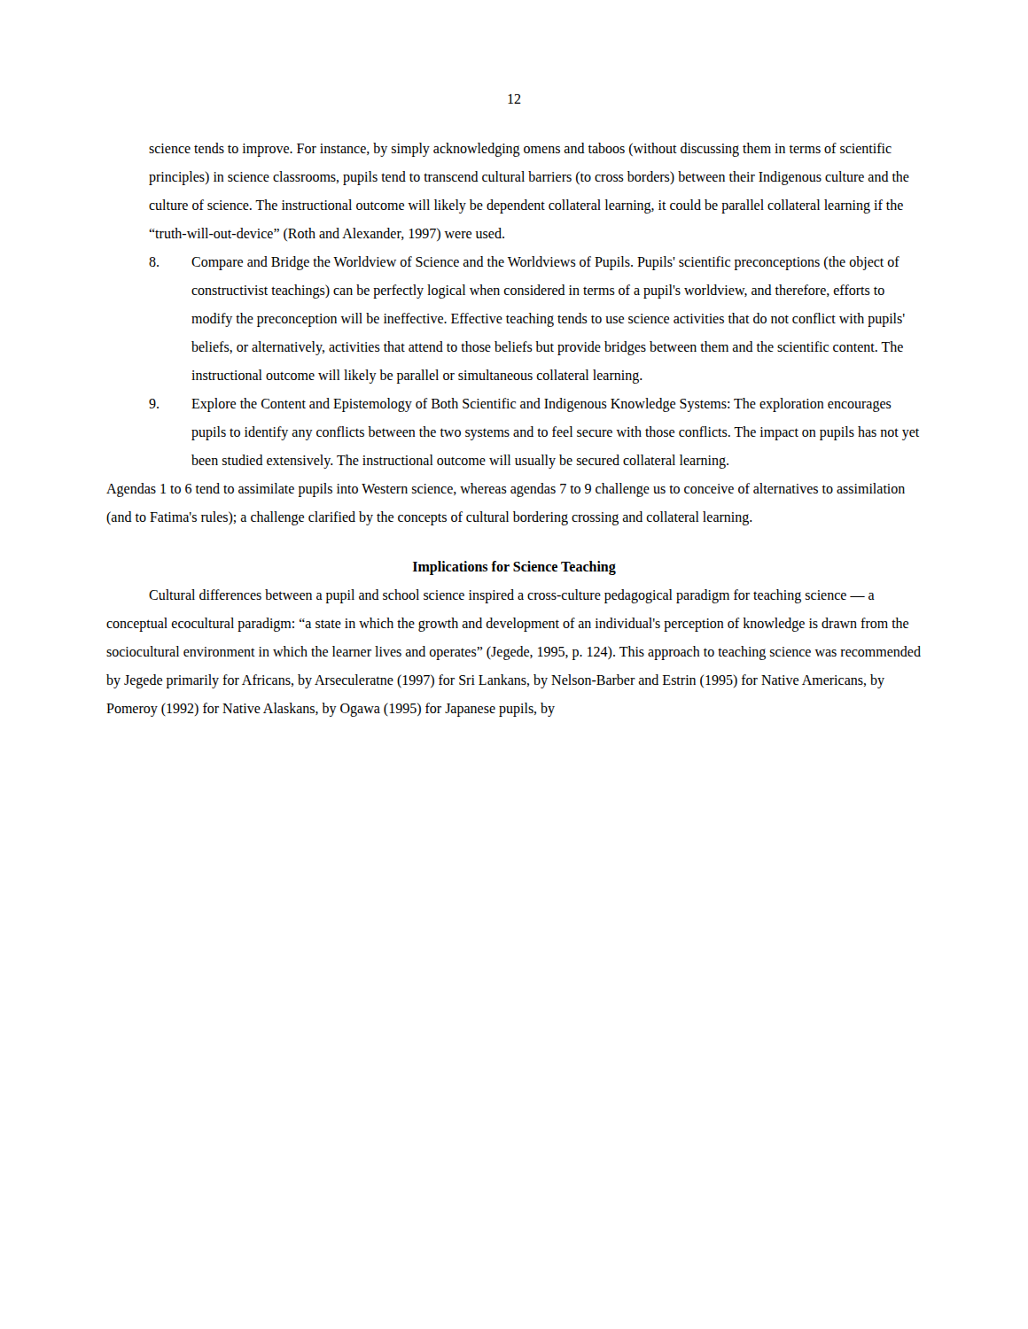12
science tends to improve. For instance, by simply acknowledging omens and taboos (without discussing them in terms of scientific principles) in science classrooms, pupils tend to transcend cultural barriers (to cross borders) between their Indigenous culture and the culture of science. The instructional outcome will likely be dependent collateral learning, it could be parallel collateral learning if the “truth-will-out-device” (Roth and Alexander, 1997) were used.
8. Compare and Bridge the Worldview of Science and the Worldviews of Pupils. Pupils' scientific preconceptions (the object of constructivist teachings) can be perfectly logical when considered in terms of a pupil's worldview, and therefore, efforts to modify the preconception will be ineffective. Effective teaching tends to use science activities that do not conflict with pupils' beliefs, or alternatively, activities that attend to those beliefs but provide bridges between them and the scientific content. The instructional outcome will likely be parallel or simultaneous collateral learning.
9. Explore the Content and Epistemology of Both Scientific and Indigenous Knowledge Systems: The exploration encourages pupils to identify any conflicts between the two systems and to feel secure with those conflicts. The impact on pupils has not yet been studied extensively. The instructional outcome will usually be secured collateral learning.
Agendas 1 to 6 tend to assimilate pupils into Western science, whereas agendas 7 to 9 challenge us to conceive of alternatives to assimilation (and to Fatima's rules); a challenge clarified by the concepts of cultural bordering crossing and collateral learning.
Implications for Science Teaching
Cultural differences between a pupil and school science inspired a cross-culture pedagogical paradigm for teaching science — a conceptual ecocultural paradigm: “a state in which the growth and development of an individual's perception of knowledge is drawn from the sociocultural environment in which the learner lives and operates” (Jegede, 1995, p. 124). This approach to teaching science was recommended by Jegede primarily for Africans, by Arseculeratne (1997) for Sri Lankans, by Nelson-Barber and Estrin (1995) for Native Americans, by Pomeroy (1992) for Native Alaskans, by Ogawa (1995) for Japanese pupils, by